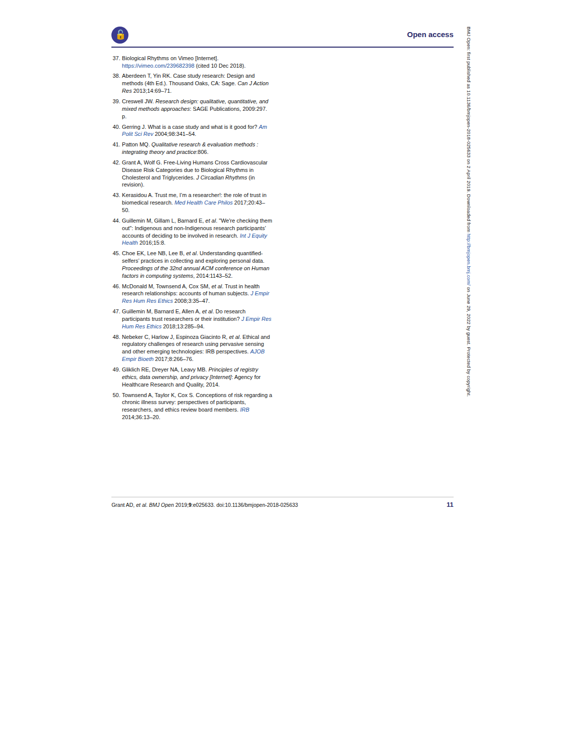🔓
Open access
37 Biological Rhythms on Vimeo [Internet]. https://vimeo.com/239682398 (cited 10 Dec 2018).
38 Aberdeen T, Yin RK. Case study research: Design and methods (4th Ed.). Thousand Oaks, CA: Sage. Can J Action Res 2013;14:69–71.
39 Creswell JW. Research design: qualitative, quantitative, and mixed methods approaches: SAGE Publications, 2009:297. p.
40 Gerring J. What is a case study and what is it good for? Am Polit Sci Rev 2004;98:341–54.
41 Patton MQ. Qualitative research & evaluation methods : integrating theory and practice:806.
42 Grant A, Wolf G. Free-Living Humans Cross Cardiovascular Disease Risk Categories due to Biological Rhythms in Cholesterol and Triglycerides. J Circadian Rhythms (in revision).
43 Kerasidou A. Trust me, I’m a researcher!: the role of trust in biomedical research. Med Health Care Philos 2017;20:43–50.
44 Guillemin M, Gillam L, Barnard E, et al. "We're checking them out": Indigenous and non-Indigenous research participants’ accounts of deciding to be involved in research. Int J Equity Health 2016;15:8.
45 Choe EK, Lee NB, Lee B, et al. Understanding quantified-selfers’ practices in collecting and exploring personal data. Proceedings of the 32nd annual ACM conference on Human factors in computing systems, 2014:1143–52.
46 McDonald M, Townsend A, Cox SM, et al. Trust in health research relationships: accounts of human subjects. J Empir Res Hum Res Ethics 2008;3:35–47.
47 Guillemin M, Barnard E, Allen A, et al. Do research participants trust researchers or their institution? J Empir Res Hum Res Ethics 2018;13:285–94.
48 Nebeker C, Harlow J, Espinoza Giacinto R, et al. Ethical and regulatory challenges of research using pervasive sensing and other emerging technologies: IRB perspectives. AJOB Empir Bioeth 2017;8:266–76.
49 Gliklich RE, Dreyer NA, Leavy MB. Principles of registry ethics, data ownership, and privacy [Internet]: Agency for Healthcare Research and Quality, 2014.
50 Townsend A, Taylor K, Cox S. Conceptions of risk regarding a chronic illness survey: perspectives of participants, researchers, and ethics review board members. IRB 2014;36:13–20.
Grant AD, et al. BMJ Open 2019;9:e025633. doi:10.1136/bmjopen-2018-025633
11
BMJ Open: first published as 10.1136/bmjopen-2018-025633 on 2 April 2019. Downloaded from http://bmjopen.bmj.com/ on June 29, 2022 by guest. Protected by copyright.